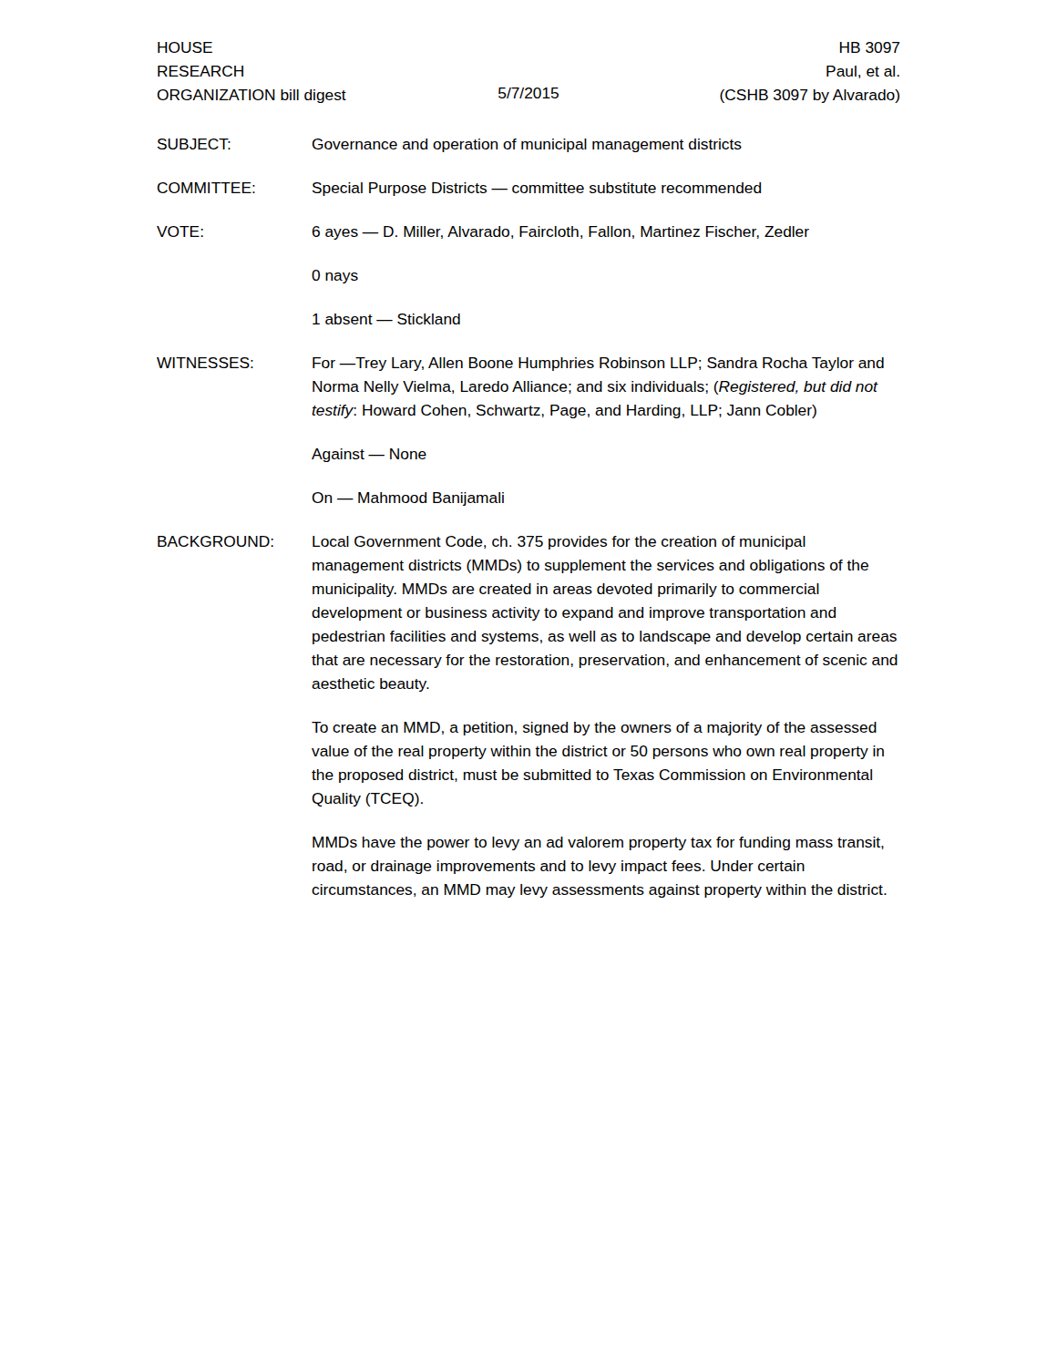HOUSE
RESEARCH
ORGANIZATION bill digest
5/7/2015
HB 3097
Paul, et al.
(CSHB 3097 by Alvarado)
Subject:
Governance and operation of municipal management districts
Committee:
Special Purpose Districts — committee substitute recommended
Vote:
6 ayes — D. Miller, Alvarado, Faircloth, Fallon, Martinez Fischer, Zedler
0 nays
1 absent — Stickland
Witnesses:
For —Trey Lary, Allen Boone Humphries Robinson LLP; Sandra Rocha Taylor and Norma Nelly Vielma, Laredo Alliance; and six individuals; (Registered, but did not testify: Howard Cohen, Schwartz, Page, and Harding, LLP; Jann Cobler)
Against — None
On — Mahmood Banijamali
Background:
Local Government Code, ch. 375 provides for the creation of municipal management districts (MMDs) to supplement the services and obligations of the municipality. MMDs are created in areas devoted primarily to commercial development or business activity to expand and improve transportation and pedestrian facilities and systems, as well as to landscape and develop certain areas that are necessary for the restoration, preservation, and enhancement of scenic and aesthetic beauty.
To create an MMD, a petition, signed by the owners of a majority of the assessed value of the real property within the district or 50 persons who own real property in the proposed district, must be submitted to Texas Commission on Environmental Quality (TCEQ).
MMDs have the power to levy an ad valorem property tax for funding mass transit, road, or drainage improvements and to levy impact fees. Under certain circumstances, an MMD may levy assessments against property within the district.